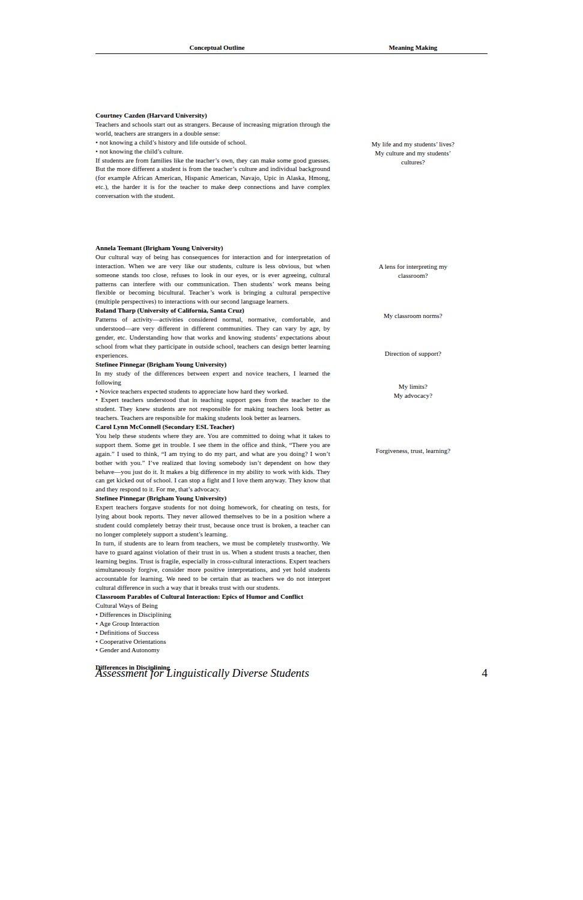Conceptual Outline
Meaning Making
Courtney Cazden (Harvard University)
Teachers and schools start out as strangers. Because of increasing migration through the world, teachers are strangers in a double sense:
not knowing a child’s history and life outside of school.
not knowing the child’s culture.
If students are from families like the teacher’s own, they can make some good guesses. But the more different a student is from the teacher’s culture and individual background (for example African American, Hispanic American, Navajo, Upic in Alaska, Hmong, etc.), the harder it is for the teacher to make deep connections and have complex conversation with the student.
Annela Teemant (Brigham Young University)
Our cultural way of being has consequences for interaction and for interpretation of interaction. When we are very like our students, culture is less obvious, but when someone stands too close, refuses to look in our eyes, or is ever agreeing, cultural patterns can interfere with our communication. Then students’ work means being flexible or becoming bicultural. Teacher’s work is bringing a cultural perspective (multiple perspectives) to interactions with our second language learners.
Roland Tharp (University of California, Santa Cruz)
Patterns of activity—activities considered normal, normative, comfortable, and understood—are very different in different communities. They can vary by age, by gender, etc. Understanding how that works and knowing students’ expectations about school from what they participate in outside school, teachers can design better learning experiences.
Stefinee Pinnegar (Brigham Young University)
In my study of the differences between expert and novice teachers, I learned the following
Novice teachers expected students to appreciate how hard they worked.
Expert teachers understood that in teaching support goes from the teacher to the student. They knew students are not responsible for making teachers look better as teachers. Teachers are responsible for making students look better as learners.
Carol Lynn McConnell (Secondary ESL Teacher)
You help these students where they are. You are committed to doing what it takes to support them. Some get in trouble. I see them in the office and think, “There you are again.” I used to think, “I am trying to do my part, and what are you doing? I won’t bother with you.” I’ve realized that loving somebody isn’t dependent on how they behave—you just do it. It makes a big difference in my ability to work with kids. They can get kicked out of school. I can stop a fight and I love them anyway. They know that and they respond to it. For me, that’s advocacy.
Stefinee Pinnegar (Brigham Young University)
Expert teachers forgave students for not doing homework, for cheating on tests, for lying about book reports. They never allowed themselves to be in a position where a student could completely betray their trust, because once trust is broken, a teacher can no longer completely support a student’s learning.
In turn, if students are to learn from teachers, we must be completely trustworthy. We have to guard against violation of their trust in us. When a student trusts a teacher, then learning begins. Trust is fragile, especially in cross-cultural interactions. Expert teachers simultaneously forgive, consider more positive interpretations, and yet hold students accountable for learning. We need to be certain that as teachers we do not interpret cultural difference in such a way that it breaks trust with our students.
Classroom Parables of Cultural Interaction: Epics of Humor and Conflict
Cultural Ways of Being
Differences in Disciplining
Age Group Interaction
Definitions of Success
Cooperative Orientations
Gender and Autonomy
Differences in Disciplining
My life and my students’ lives?
My culture and my students’
cultures?
A lens for interpreting my
classroom?
My classroom norms?
Direction of support?
My limits?
My advocacy?
Forgiveness, trust, learning?
Assessment for Linguistically Diverse Students
4